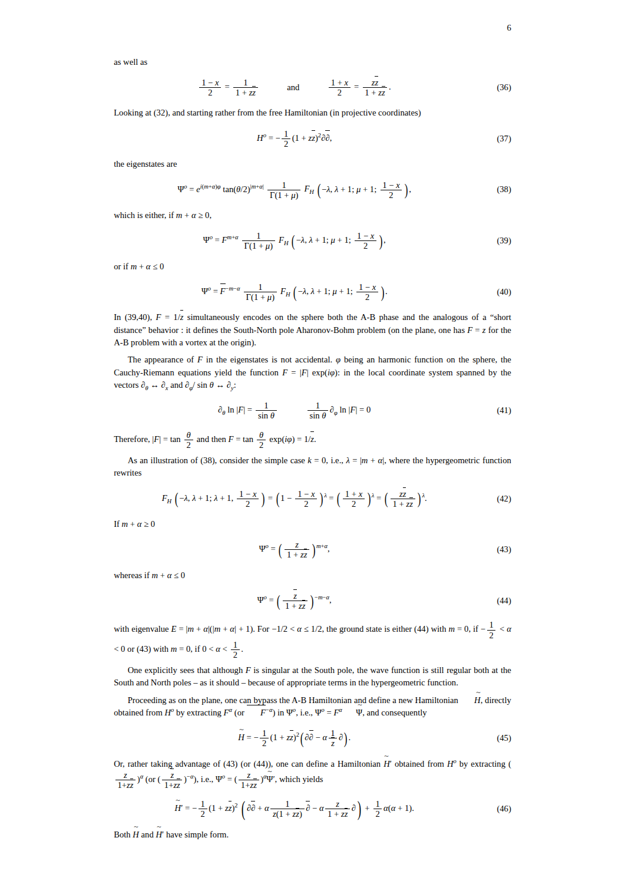6
as well as
1 − x 2 = 11 + zz and 1 + x 2 = zz 1 + zz.
(36)
Looking at (32), and starting rather from the free Hamiltonian (in projective coordinates)
Ho = −12(1 + zz)2∂∂,
(37)
the eigenstates are
Ψo = ei(m+α)φ tan(θ/2)|m+α| 1 Γ(1 + μ) FH (−λ, λ + 1; μ + 1; 1 − x 2),
(38)
which is either, if m + α ≥ 0,
Ψo = Fm+α 1 Γ(1 + μ) FH (−λ, λ + 1; μ + 1; 1 − x 2),
(39)
or if m + α ≤ 0
Ψo = F−m−α 1 Γ(1 + μ) FH (−λ, λ + 1; μ + 1; 1 − x 2).
(40)
In (39,40), F = 1/z simultaneously encodes on the sphere both the A-B phase and the analogous of a “short distance” behavior : it defines the South-North pole Aharonov-Bohm problem (on the plane, one has F = z for the A-B problem with a vortex at the origin).
The appearance of F in the eigenstates is not accidental. φ being an harmonic function on the sphere, the Cauchy-Riemann equations yield the function F = |F| exp(iφ): in the local coordinate system spanned by the vectors ∂θ ↔ ∂x and ∂φ/ sin θ ↔ ∂y:
∂θ ln |F| = 1 sin θ 1 sin θ∂φ ln |F| = 0
(41)
Therefore, |F| = tan θ 2 and then F = tan θ 2 exp(iφ) = 1/z.
As an illustration of (38), consider the simple case k = 0, i.e., λ = |m + α|, where the hypergeometric function rewrites
FH (−λ, λ + 1; λ + 1, 1 − x 2) = (1 − 1 − x 2)λ = (1 + x 2)λ = (zz 1 + zz)λ.
(42)
If m + α ≥ 0
Ψo = (z 1 + zz)m+α,
(43)
whereas if m + α ≤ 0
Ψo = (z 1 + zz)−m−α,
(44)
with eigenvalue E = |m + α|(|m + α| + 1). For −1/2 < α ≤ 1/2, the ground state is either (44) with m = 0, if −12 < α < 0 or (43) with m = 0, if 0 < α < 12.
One explicitly sees that although F is singular at the South pole, the wave function is still regular both at the South and North poles – as it should – because of appropriate terms in the hypergeometric function.
Proceeding as on the plane, one can bypass the A-B Hamiltonian and define a new Hamiltonian H, directly obtained from Ho by extracting Fα (or F−α) in Ψo, i.e., Ψo = Fα Ψ, and consequently
H = −12(1 + zz)2(∂∂ − α 1 z∂).
(45)
Or, rather taking advantage of (43) (or (44)), one can define a Hamiltonian H′ obtained from Ho by extracting (z 1+zz)α (or (z 1+zz)−α), i.e., Ψo = (z 1+zz)αΨ′, which yields
H′ = −12(1 + zz)2 (∂∂ + α 1 z(1 + zz)∂ − αz 1 + zz∂) + 12 α(α + 1).
(46)
Both H and H′ have simple form.